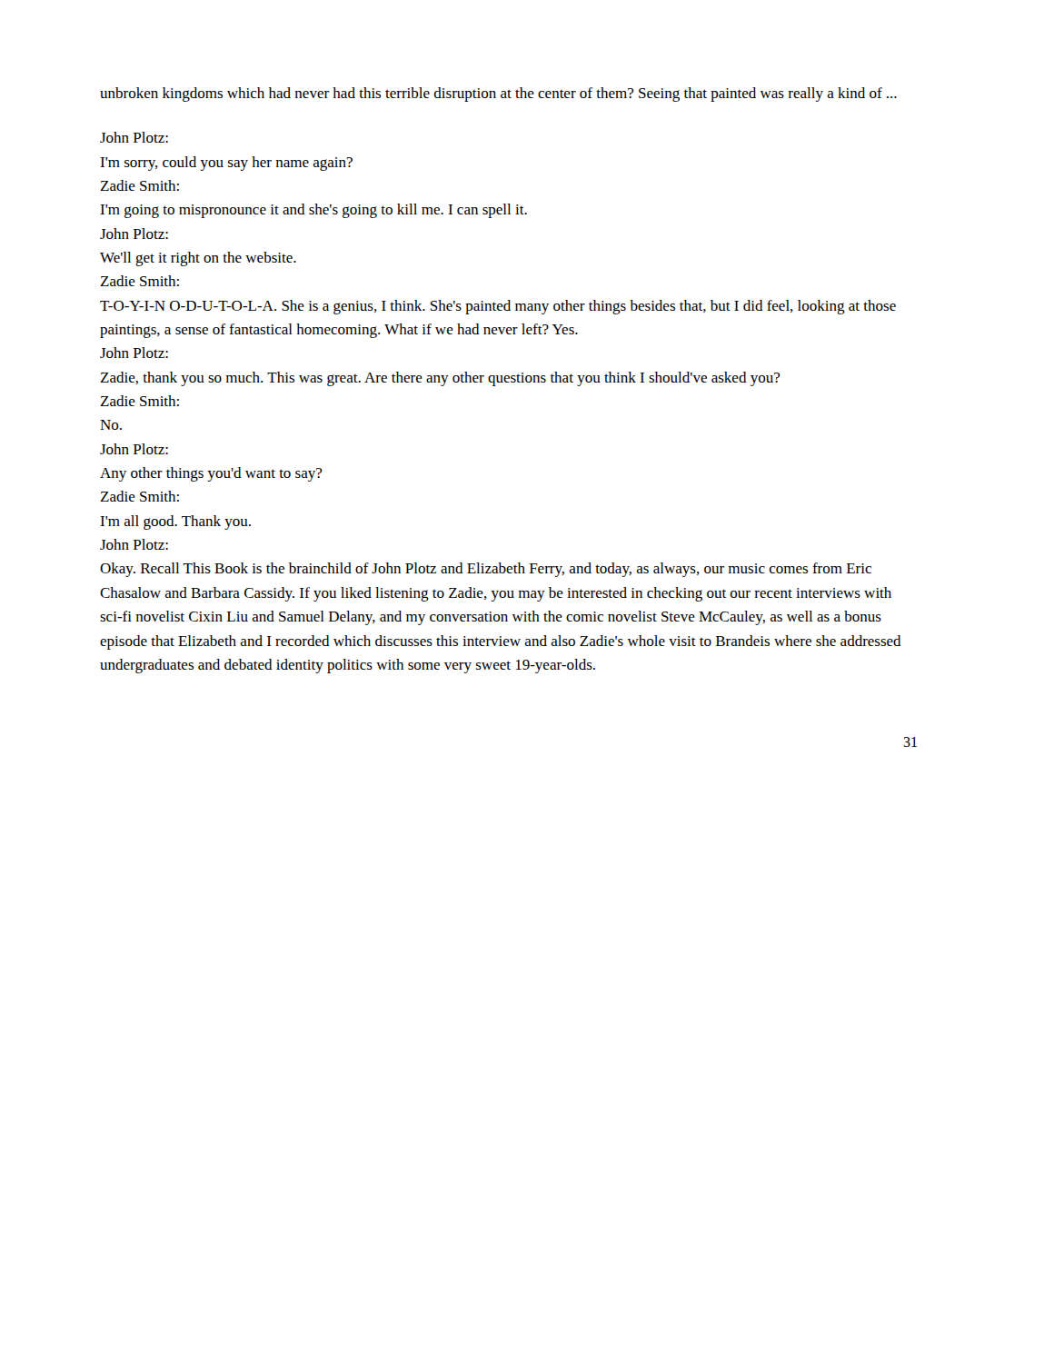unbroken kingdoms which had never had this terrible disruption at the center of them? Seeing that painted was really a kind of ...
John Plotz:
I'm sorry, could you say her name again?
Zadie Smith:
I'm going to mispronounce it and she's going to kill me. I can spell it.
John Plotz:
We'll get it right on the website.
Zadie Smith:
T-O-Y-I-N O-D-U-T-O-L-A. She is a genius, I think. She's painted many other things besides that, but I did feel, looking at those paintings, a sense of fantastical homecoming. What if we had never left? Yes.
John Plotz:
Zadie, thank you so much. This was great. Are there any other questions that you think I should've asked you?
Zadie Smith:
No.
John Plotz:
Any other things you'd want to say?
Zadie Smith:
I'm all good. Thank you.
John Plotz:
Okay. Recall This Book is the brainchild of John Plotz and Elizabeth Ferry, and today, as always, our music comes from Eric Chasalow and Barbara Cassidy. If you liked listening to Zadie, you may be interested in checking out our recent interviews with sci-fi novelist Cixin Liu and Samuel Delany, and my conversation with the comic novelist Steve McCauley, as well as a bonus episode that Elizabeth and I recorded which discusses this interview and also Zadie's whole visit to Brandeis where she addressed undergraduates and debated identity politics with some very sweet 19-year-olds.
31